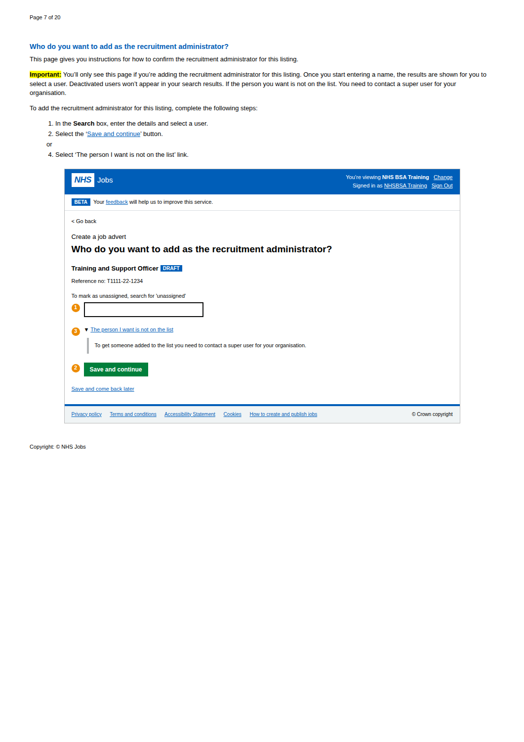Page 7 of 20
Who do you want to add as the recruitment administrator?
This page gives you instructions for how to confirm the recruitment administrator for this listing.
Important: You’ll only see this page if you’re adding the recruitment administrator for this listing. Once you start entering a name, the results are shown for you to select a user. Deactivated users won’t appear in your search results. If the person you want is not on the list. You need to contact a super user for your organisation.
To add the recruitment administrator for this listing, complete the following steps:
In the Search box, enter the details and select a user.
Select the ‘Save and continue’ button.
or
Select ‘The person I want is not on the list’ link.
NHS Jobs
You’re viewing NHS BSA Training Change
Signed in as NHSBSA Training Sign Out
BETAYour feedback will help us to improve this service.
< Go back
Create a job advert
Who do you want to add as the recruitment administrator?
Training and Support OfficerDRAFT
Reference no: T1111-22-1234
To mark as unassigned, search for 'unassigned'
1
3
▼ The person I want is not on the list
To get someone added to the list you need to contact a super user for your organisation.
2
Save and continue
Save and come back later
Privacy policy Terms and conditions Accessibility Statement Cookies How to create and publish jobs
© Crown copyright
Copyright: © NHS Jobs